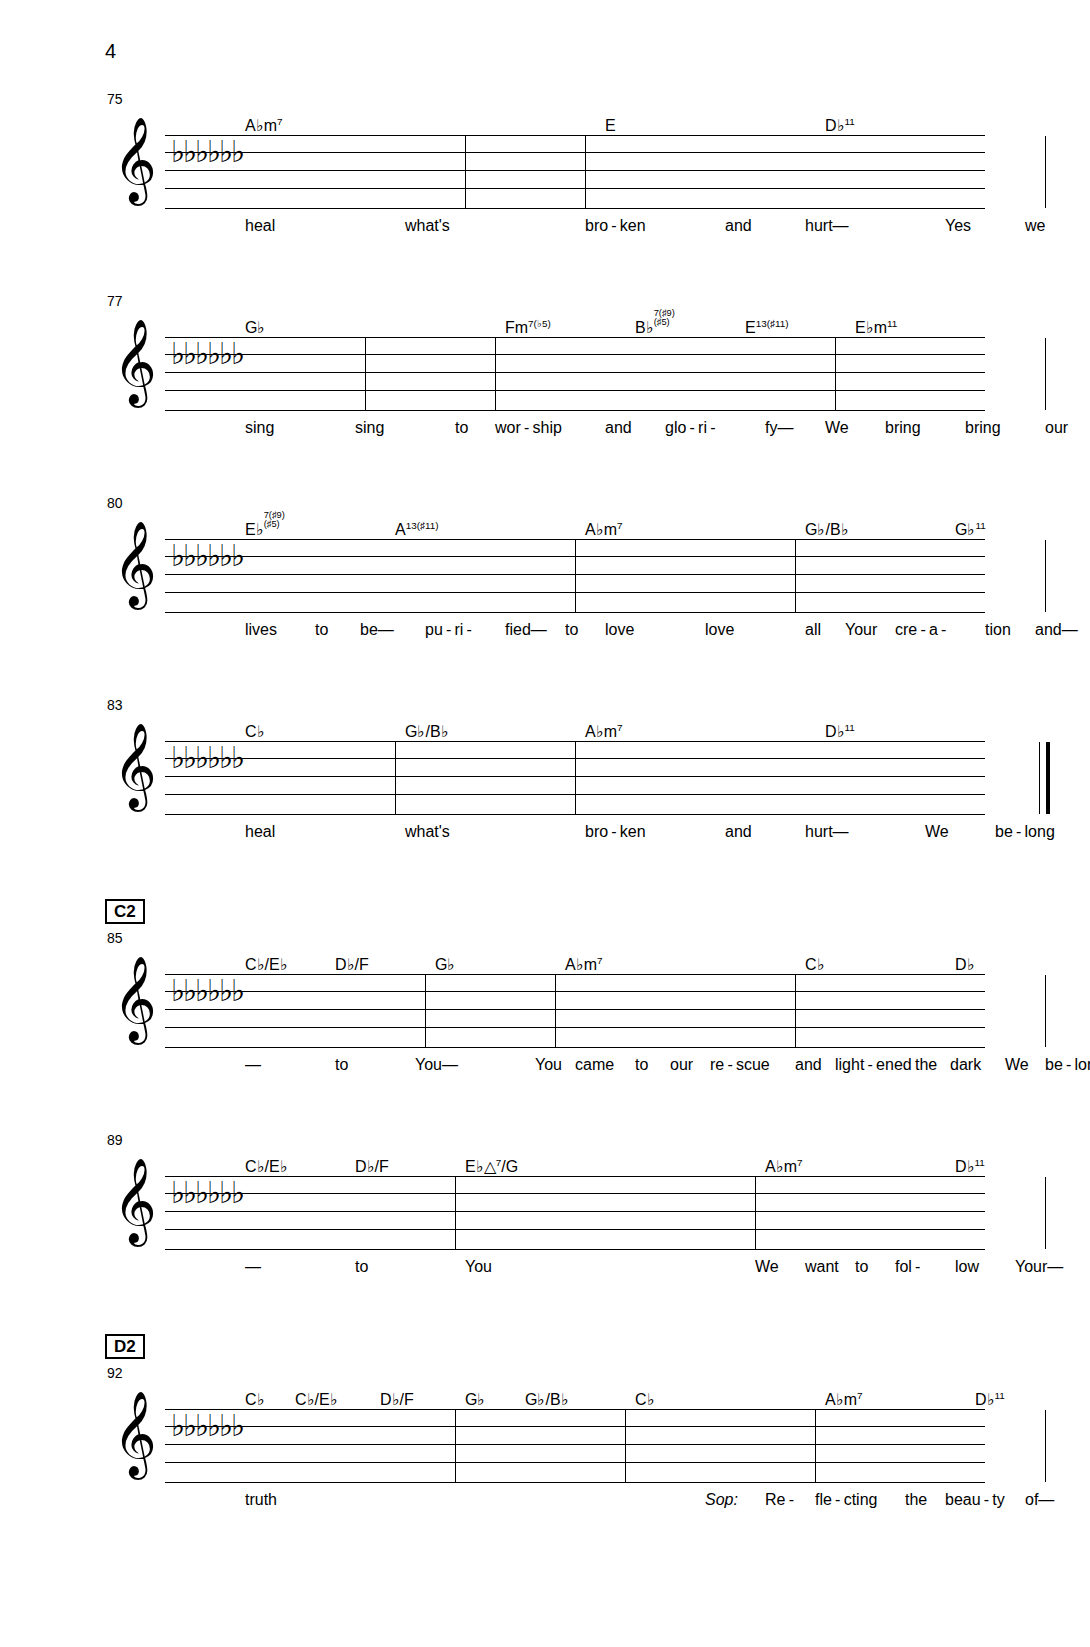4
75
A♭m7 E D♭11
𝄞 ♭♭♭♭♭♭
heal what's bro - ken and hurt— Yes we
77
G♭ Fm7(♭5) B♭7(♯9)
(♯5) E13(♯11) E♭m11
𝄞 ♭♭♭♭♭♭
sing sing to wor - ship and glo - ri - fy— We bring bring our
80
E♭7(♯9)
(♯5) A13(♯11) A♭m7 G♭/B♭ G♭11
𝄞 ♭♭♭♭♭♭
lives to be— pu - ri - fied— to love love all Your cre - a - tion and—
83
C♭ G♭/B♭ A♭m7 D♭11
𝄞 ♭♭♭♭♭♭
heal what's bro - ken and hurt— We be - long
C2
85
C♭/E♭ D♭/F G♭ A♭m7 C♭ D♭
𝄞 ♭♭♭♭♭♭
— (melisma) to You— You came to our re - scue and light - ened the dark We be - long
89
C♭/E♭ D♭/F E♭△7/G A♭m7 D♭11
𝄞 ♭♭♭♭♭♭
— to You We want to fol - low Your—
D2
92
C♭ C♭/E♭ D♭/F G♭ G♭/B♭ C♭ A♭m7 D♭11
𝄞 ♭♭♭♭♭♭
truth Sop: Re - fle - cting the beau - ty of—